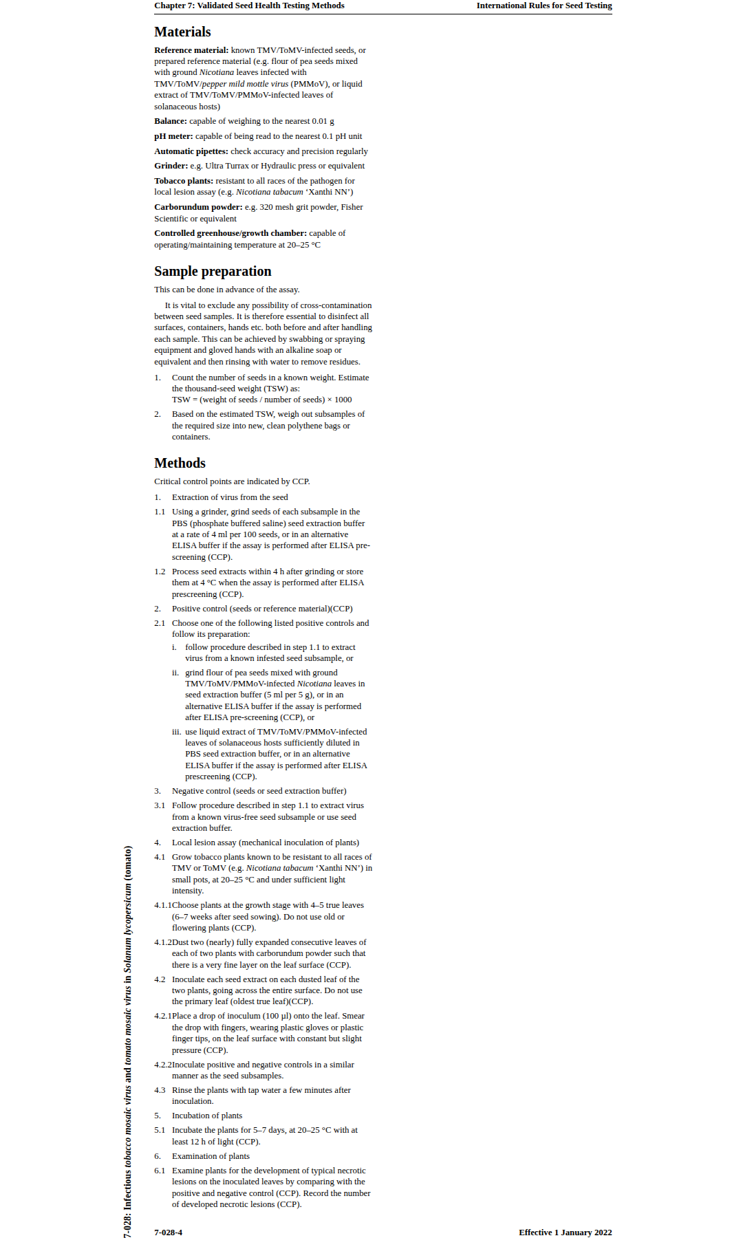7-028: Infectious tobacco mosaic virus and tomato mosaic virus in Solanum lycopersicum (tomato)
Chapter 7: Validated Seed Health Testing Methods
International Rules for Seed Testing
Materials
Reference material:
known TMV/ToMV-infected seeds, or prepared reference material (e.g. flour of pea seeds mixed with ground Nicotiana leaves infected with TMV/ToMV/pepper mild mottle virus (PMMoV), or liquid extract of TMV/ToMV/PMMoV-infected leaves of solanaceous hosts)
Balance:
capable of weighing to the nearest 0.01 g
pH meter:
capable of being read to the nearest 0.1 pH unit
Automatic pipettes:
check accuracy and precision regularly
Grinder:
e.g. Ultra Turrax or Hydraulic press or equivalent
Tobacco plants:
resistant to all races of the pathogen for local lesion assay (e.g. Nicotiana tabacum ‘Xanthi NN’)
Carborundum powder:
e.g. 320 mesh grit powder, Fisher Scientific or equivalent
Controlled greenhouse/growth chamber:
capable of operating/maintaining temperature at 20–25 °C
Sample preparation
This can be done in advance of the assay.
It is vital to exclude any possibility of cross-contamination between seed samples. It is therefore essential to disinfect all surfaces, containers, hands etc. both before and after handling each sample. This can be achieved by swabbing or spraying equipment and gloved hands with an alkaline soap or equivalent and then rinsing with water to remove residues.
1. Count the number of seeds in a known weight. Estimate the thousand-seed weight (TSW) as:
TSW = (weight of seeds / number of seeds) × 1000
2. Based on the estimated TSW, weigh out subsamples of the required size into new, clean polythene bags or containers.
Methods
Critical control points are indicated by CCP.
1. Extraction of virus from the seed
1.1 Using a grinder, grind seeds of each subsample in the PBS (phosphate buffered saline) seed extraction buffer at a rate of 4 ml per 100 seeds, or in an alternative ELISA buffer if the assay is performed after ELISA pre-screening (CCP).
1.2 Process seed extracts within 4 h after grinding or store them at 4 °C when the assay is performed after ELISA prescreening (CCP).
2. Positive control (seeds or reference material)(CCP)
2.1 Choose one of the following listed positive controls and follow its preparation:
i. follow procedure described in step 1.1 to extract virus from a known infested seed subsample, or
ii. grind flour of pea seeds mixed with ground TMV/ToMV/PMMoV-infected Nicotiana leaves in seed extraction buffer (5 ml per 5 g), or in an alternative ELISA buffer if the assay is performed after ELISA pre-screening (CCP), or
iii. use liquid extract of TMV/ToMV/PMMoV-infected leaves of solanaceous hosts sufficiently diluted in PBS seed extraction buffer, or in an alternative ELISA buffer if the assay is performed after ELISA prescreening (CCP).
3. Negative control (seeds or seed extraction buffer)
3.1 Follow procedure described in step 1.1 to extract virus from a known virus-free seed subsample or use seed extraction buffer.
4. Local lesion assay (mechanical inoculation of plants)
4.1 Grow tobacco plants known to be resistant to all races of TMV or ToMV (e.g. Nicotiana tabacum ‘Xanthi NN’) in small pots, at 20–25 °C and under sufficient light intensity.
4.1.1 Choose plants at the growth stage with 4–5 true leaves (6–7 weeks after seed sowing). Do not use old or flowering plants (CCP).
4.1.2 Dust two (nearly) fully expanded consecutive leaves of each of two plants with carborundum powder such that there is a very fine layer on the leaf surface (CCP).
4.2 Inoculate each seed extract on each dusted leaf of the two plants, going across the entire surface. Do not use the primary leaf (oldest true leaf)(CCP).
4.2.1 Place a drop of inoculum (100 µl) onto the leaf. Smear the drop with fingers, wearing plastic gloves or plastic finger tips, on the leaf surface with constant but slight pressure (CCP).
4.2.2 Inoculate positive and negative controls in a similar manner as the seed subsamples.
4.3 Rinse the plants with tap water a few minutes after inoculation.
5. Incubation of plants
5.1 Incubate the plants for 5–7 days, at 20–25 °C with at least 12 h of light (CCP).
6. Examination of plants
6.1 Examine plants for the development of typical necrotic lesions on the inoculated leaves by comparing with the positive and negative control (CCP). Record the number of developed necrotic lesions (CCP).
7-028-4
Effective 1 January 2022